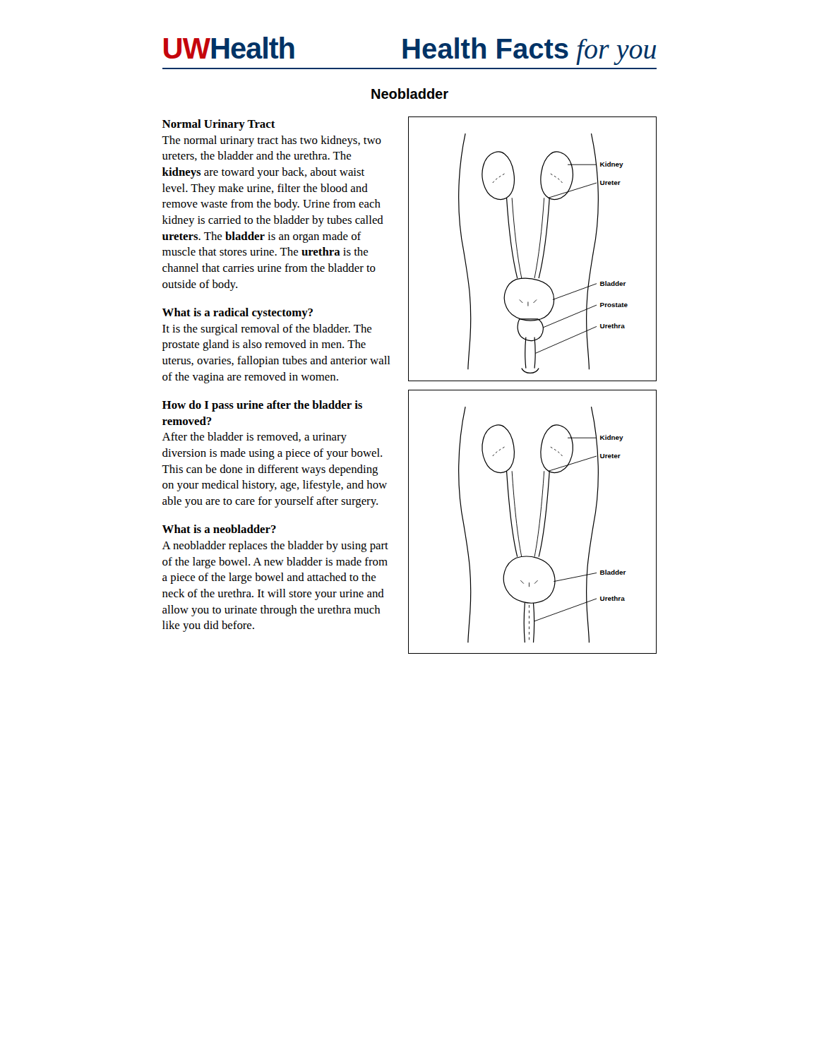UW Health
Health Facts for you
Neobladder
Normal Urinary Tract
The normal urinary tract has two kidneys, two ureters, the bladder and the urethra. The kidneys are toward your back, about waist level. They make urine, filter the blood and remove waste from the body. Urine from each kidney is carried to the bladder by tubes called ureters. The bladder is an organ made of muscle that stores urine. The urethra is the channel that carries urine from the bladder to outside of body.
What is a radical cystectomy?
It is the surgical removal of the bladder. The prostate gland is also removed in men. The uterus, ovaries, fallopian tubes and anterior wall of the vagina are removed in women.
How do I pass urine after the bladder is removed?
After the bladder is removed, a urinary diversion is made using a piece of your bowel. This can be done in different ways depending on your medical history, age, lifestyle, and how able you are to care for yourself after surgery.
What is a neobladder?
A neobladder replaces the bladder by using part of the large bowel. A new bladder is made from a piece of the large bowel and attached to the neck of the urethra. It will store your urine and allow you to urinate through the urethra much like you did before.
Normal male urinary tract Line drawing of the torso showing two kidneys, two ureters, the bladder, the prostate and the urethra, each labeled. Kidney Ureter Bladder Prostate Urethra
Urinary tract after neobladder surgery Line drawing of the torso showing two kidneys, two ureters, a neobladder made from bowel attached to the urethra, each labeled. Kidney Ureter Bladder Urethra